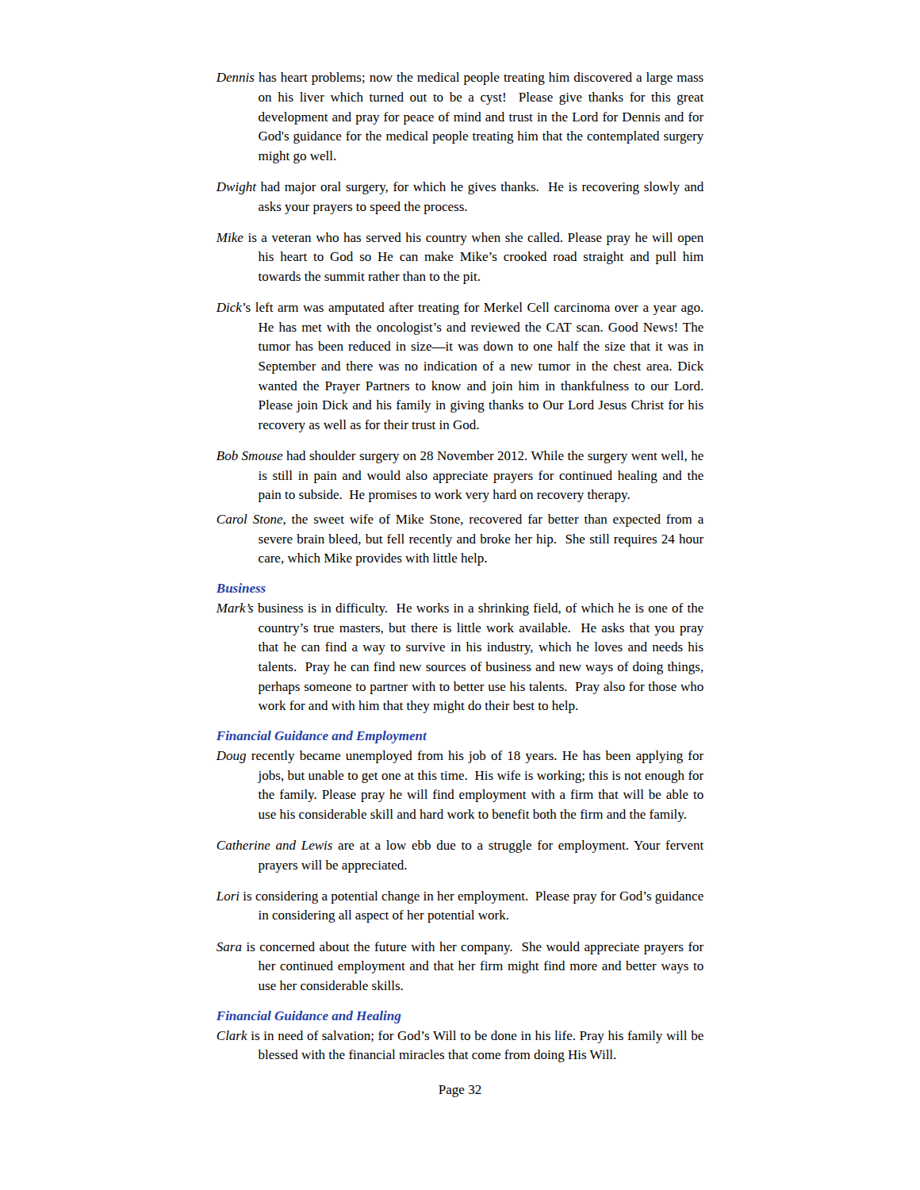Dennis has heart problems; now the medical people treating him discovered a large mass on his liver which turned out to be a cyst! Please give thanks for this great development and pray for peace of mind and trust in the Lord for Dennis and for God's guidance for the medical people treating him that the contemplated surgery might go well.
Dwight had major oral surgery, for which he gives thanks. He is recovering slowly and asks your prayers to speed the process.
Mike is a veteran who has served his country when she called. Please pray he will open his heart to God so He can make Mike’s crooked road straight and pull him towards the summit rather than to the pit.
Dick’s left arm was amputated after treating for Merkel Cell carcinoma over a year ago. He has met with the oncologist’s and reviewed the CAT scan. Good News! The tumor has been reduced in size—it was down to one half the size that it was in September and there was no indication of a new tumor in the chest area. Dick wanted the Prayer Partners to know and join him in thankfulness to our Lord. Please join Dick and his family in giving thanks to Our Lord Jesus Christ for his recovery as well as for their trust in God.
Bob Smouse had shoulder surgery on 28 November 2012. While the surgery went well, he is still in pain and would also appreciate prayers for continued healing and the pain to subside. He promises to work very hard on recovery therapy.
Carol Stone, the sweet wife of Mike Stone, recovered far better than expected from a severe brain bleed, but fell recently and broke her hip. She still requires 24 hour care, which Mike provides with little help.
Business
Mark’s business is in difficulty. He works in a shrinking field, of which he is one of the country’s true masters, but there is little work available. He asks that you pray that he can find a way to survive in his industry, which he loves and needs his talents. Pray he can find new sources of business and new ways of doing things, perhaps someone to partner with to better use his talents. Pray also for those who work for and with him that they might do their best to help.
Financial Guidance and Employment
Doug recently became unemployed from his job of 18 years. He has been applying for jobs, but unable to get one at this time. His wife is working; this is not enough for the family. Please pray he will find employment with a firm that will be able to use his considerable skill and hard work to benefit both the firm and the family.
Catherine and Lewis are at a low ebb due to a struggle for employment. Your fervent prayers will be appreciated.
Lori is considering a potential change in her employment. Please pray for God’s guidance in considering all aspect of her potential work.
Sara is concerned about the future with her company. She would appreciate prayers for her continued employment and that her firm might find more and better ways to use her considerable skills.
Financial Guidance and Healing
Clark is in need of salvation; for God’s Will to be done in his life. Pray his family will be blessed with the financial miracles that come from doing His Will.
Page 32